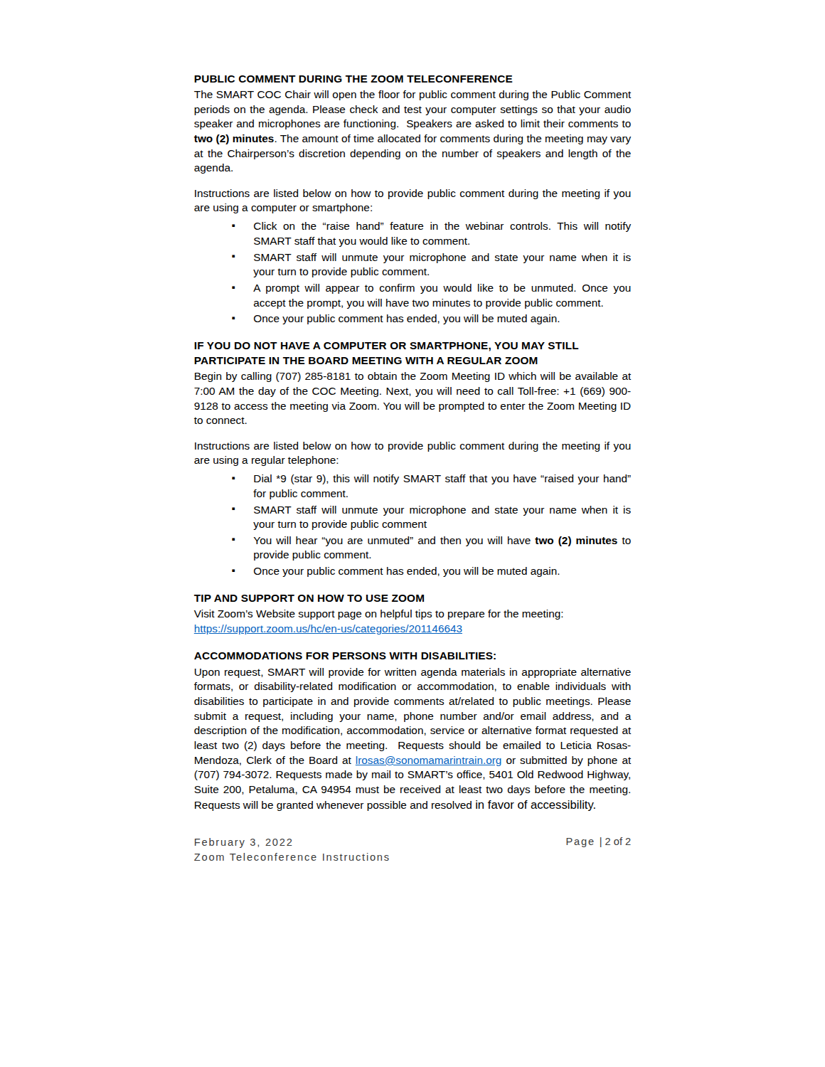PUBLIC COMMENT DURING THE ZOOM TELECONFERENCE
The SMART COC Chair will open the floor for public comment during the Public Comment periods on the agenda. Please check and test your computer settings so that your audio speaker and microphones are functioning. Speakers are asked to limit their comments to two (2) minutes. The amount of time allocated for comments during the meeting may vary at the Chairperson’s discretion depending on the number of speakers and length of the agenda.
Instructions are listed below on how to provide public comment during the meeting if you are using a computer or smartphone:
Click on the “raise hand” feature in the webinar controls. This will notify SMART staff that you would like to comment.
SMART staff will unmute your microphone and state your name when it is your turn to provide public comment.
A prompt will appear to confirm you would like to be unmuted. Once you accept the prompt, you will have two minutes to provide public comment.
Once your public comment has ended, you will be muted again.
IF YOU DO NOT HAVE A COMPUTER OR SMARTPHONE, YOU MAY STILL PARTICIPATE IN THE BOARD MEETING WITH A REGULAR ZOOM
Begin by calling (707) 285-8181 to obtain the Zoom Meeting ID which will be available at 7:00 AM the day of the COC Meeting. Next, you will need to call Toll-free: +1 (669) 900-9128 to access the meeting via Zoom. You will be prompted to enter the Zoom Meeting ID to connect.
Instructions are listed below on how to provide public comment during the meeting if you are using a regular telephone:
Dial *9 (star 9), this will notify SMART staff that you have “raised your hand” for public comment.
SMART staff will unmute your microphone and state your name when it is your turn to provide public comment
You will hear “you are unmuted” and then you will have two (2) minutes to provide public comment.
Once your public comment has ended, you will be muted again.
TIP AND SUPPORT ON HOW TO USE ZOOM
Visit Zoom’s Website support page on helpful tips to prepare for the meeting:
https://support.zoom.us/hc/en-us/categories/201146643
ACCOMMODATIONS FOR PERSONS WITH DISABILITIES:
Upon request, SMART will provide for written agenda materials in appropriate alternative formats, or disability-related modification or accommodation, to enable individuals with disabilities to participate in and provide comments at/related to public meetings. Please submit a request, including your name, phone number and/or email address, and a description of the modification, accommodation, service or alternative format requested at least two (2) days before the meeting. Requests should be emailed to Leticia Rosas-Mendoza, Clerk of the Board at lrosas@sonomamarintrain.org or submitted by phone at (707) 794-3072. Requests made by mail to SMART’s office, 5401 Old Redwood Highway, Suite 200, Petaluma, CA 94954 must be received at least two days before the meeting. Requests will be granted whenever possible and resolved in favor of accessibility.
February 3, 2022
Zoom Teleconference Instructions
Page | 2 of 2